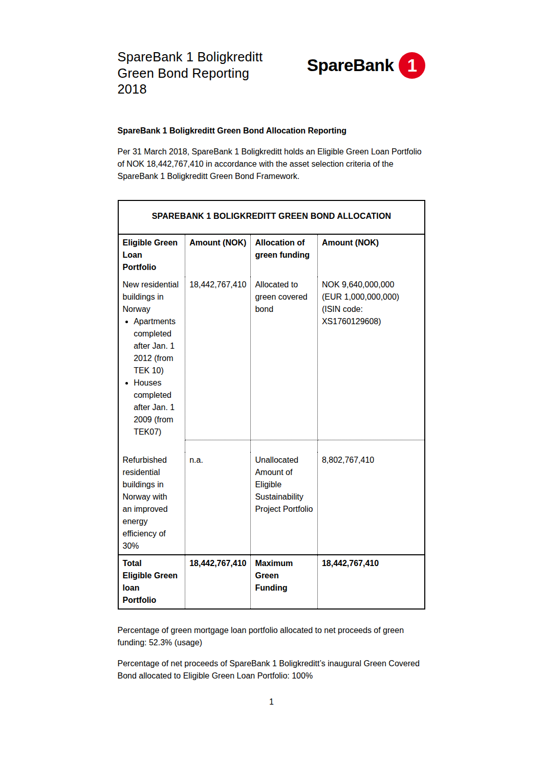SpareBank 1 Boligkreditt
Green Bond Reporting
2018
SpareBank 1
SpareBank 1 Boligkreditt Green Bond Allocation Reporting
Per 31 March 2018, SpareBank 1 Boligkreditt holds an Eligible Green Loan Portfolio of NOK 18,442,767,410 in accordance with the asset selection criteria of the SpareBank 1 Boligkreditt Green Bond Framework.
SPAREBANK 1 BOLIGKREDITT GREEN BOND ALLOCATION
| Eligible Green Loan Portfolio | Amount (NOK) | Allocation of green funding | Amount (NOK) |
| --- | --- | --- | --- |
| New residential buildings in Norway Apartments completed after Jan. 1 2012 (from TEK 10) Houses completed after Jan. 1 2009 (from TEK07) | 18,442,767,410 | Allocated to green covered bond | NOK 9,640,000,000 (EUR 1,000,000,000) (ISIN code: XS1760129608) |
| Refurbished residential buildings in Norway with an improved energy efficiency of 30% | n.a. | Unallocated Amount of Eligible Sustainability Project Portfolio | 8,802,767,410 |
| Total Eligible Green loan Portfolio | 18,442,767,410 | Maximum Green Funding | 18,442,767,410 |
Percentage of green mortgage loan portfolio allocated to net proceeds of green funding: 52.3% (usage)
Percentage of net proceeds of SpareBank 1 Boligkreditt’s inaugural Green Covered Bond allocated to Eligible Green Loan Portfolio: 100%
1